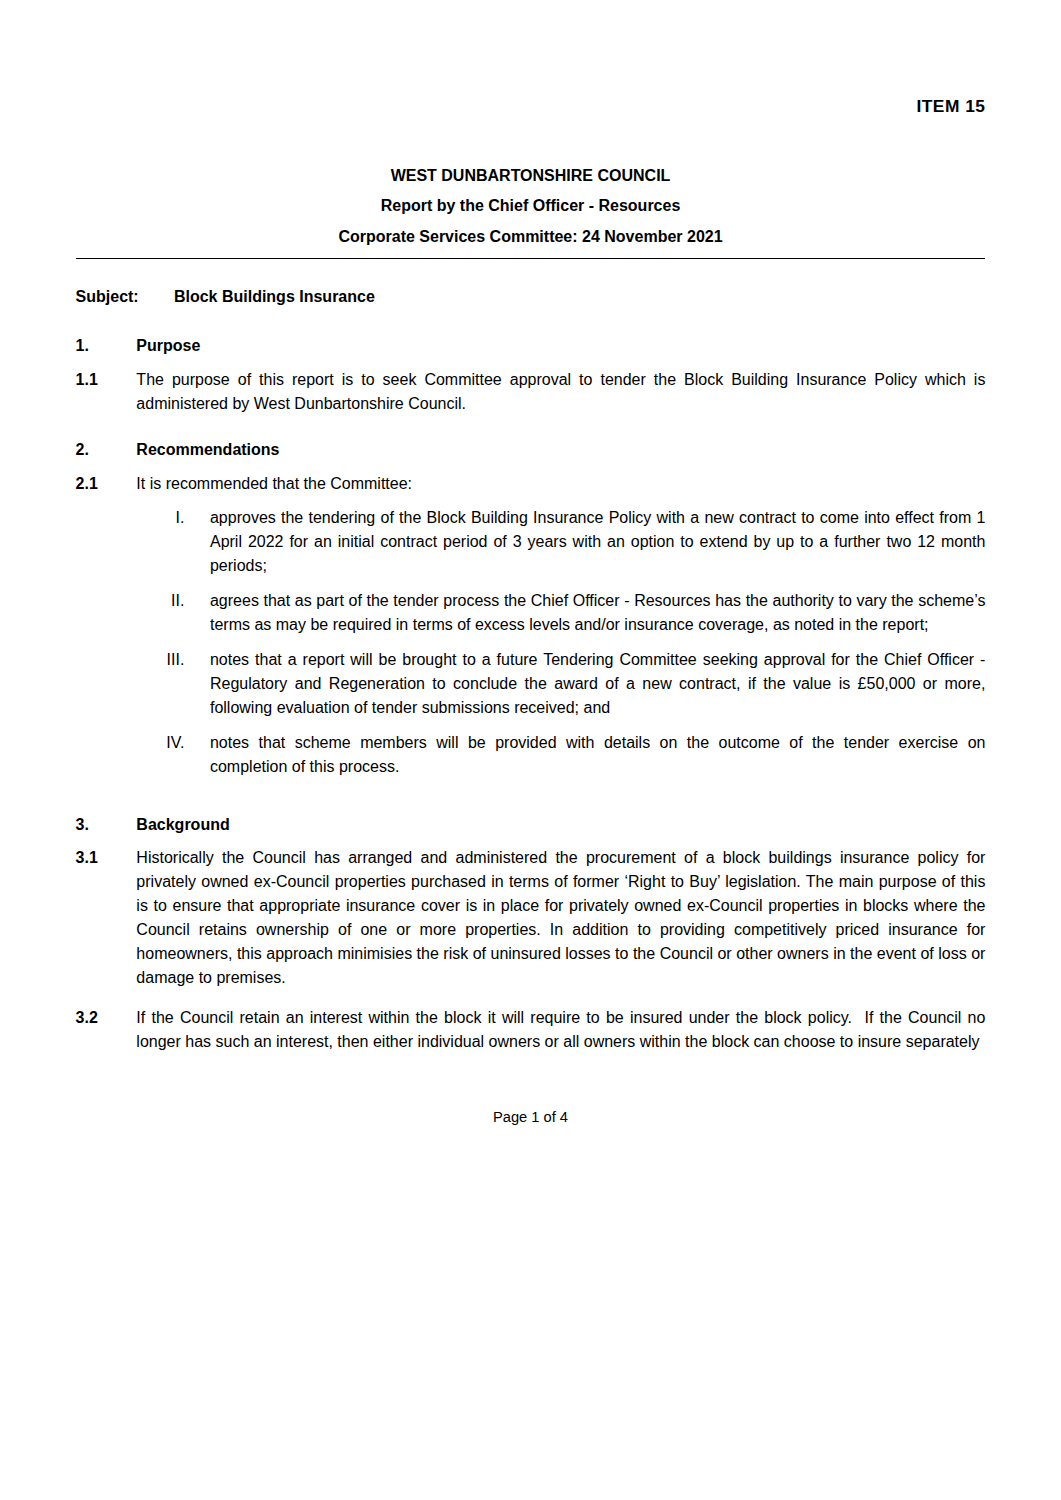ITEM 15
WEST DUNBARTONSHIRE COUNCIL
Report by the Chief Officer - Resources
Corporate Services Committee: 24 November 2021
Subject: Block Buildings Insurance
1. Purpose
1.1 The purpose of this report is to seek Committee approval to tender the Block Building Insurance Policy which is administered by West Dunbartonshire Council.
2. Recommendations
2.1 It is recommended that the Committee:
I. approves the tendering of the Block Building Insurance Policy with a new contract to come into effect from 1 April 2022 for an initial contract period of 3 years with an option to extend by up to a further two 12 month periods;
II. agrees that as part of the tender process the Chief Officer - Resources has the authority to vary the scheme’s terms as may be required in terms of excess levels and/or insurance coverage, as noted in the report;
III. notes that a report will be brought to a future Tendering Committee seeking approval for the Chief Officer - Regulatory and Regeneration to conclude the award of a new contract, if the value is £50,000 or more, following evaluation of tender submissions received; and
IV. notes that scheme members will be provided with details on the outcome of the tender exercise on completion of this process.
3. Background
3.1 Historically the Council has arranged and administered the procurement of a block buildings insurance policy for privately owned ex-Council properties purchased in terms of former ‘Right to Buy’ legislation. The main purpose of this is to ensure that appropriate insurance cover is in place for privately owned ex-Council properties in blocks where the Council retains ownership of one or more properties. In addition to providing competitively priced insurance for homeowners, this approach minimisies the risk of uninsured losses to the Council or other owners in the event of loss or damage to premises.
3.2 If the Council retain an interest within the block it will require to be insured under the block policy. If the Council no longer has such an interest, then either individual owners or all owners within the block can choose to insure separately
Page 1 of 4